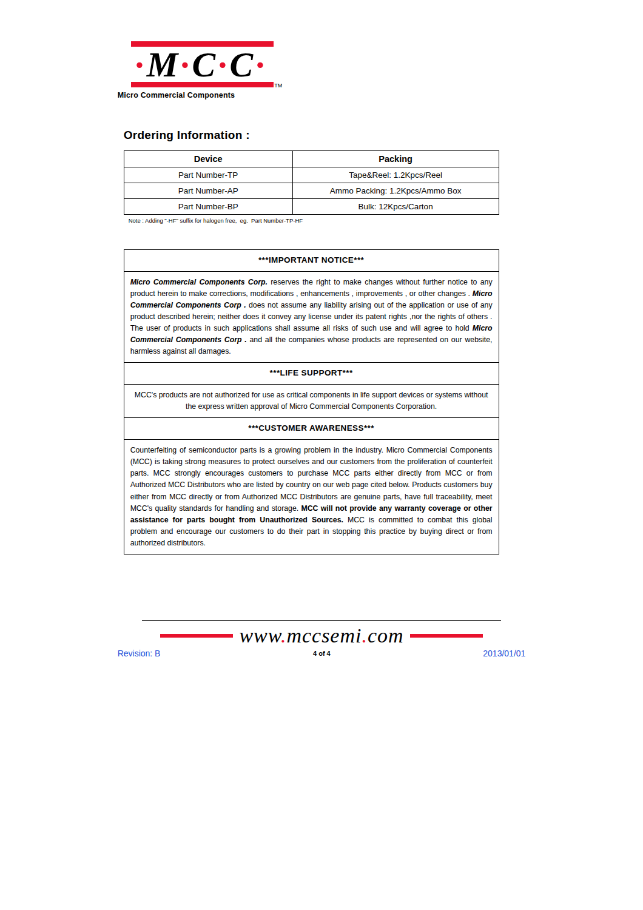·M·C·C·
TM
Micro Commercial Components
Ordering Information :
| Device | Packing |
| --- | --- |
| Part Number-TP | Tape&Reel: 1.2Kpcs/Reel |
| Part Number-AP | Ammo Packing: 1.2Kpcs/Ammo Box |
| Part Number-BP | Bulk: 12Kpcs/Carton |
Note : Adding "-HF" suffix for halogen free, eg. Part Number-TP-HF
| ***IMPORTANT NOTICE*** |
| Micro Commercial Components Corp. reserves the right to make changes without further notice to any product herein to make corrections, modifications , enhancements , improvements , or other changes . Micro Commercial Components Corp . does not assume any liability arising out of the application or use of any product described herein; neither does it convey any license under its patent rights ,nor the rights of others . The user of products in such applications shall assume all risks of such use and will agree to hold Micro Commercial Components Corp . and all the companies whose products are represented on our website, harmless against all damages. |
| ***LIFE SUPPORT*** |
| MCC's products are not authorized for use as critical components in life support devices or systems without the express written approval of Micro Commercial Components Corporation. |
| ***CUSTOMER AWARENESS*** |
| Counterfeiting of semiconductor parts is a growing problem in the industry. Micro Commercial Components (MCC) is taking strong measures to protect ourselves and our customers from the proliferation of counterfeit parts. MCC strongly encourages customers to purchase MCC parts either directly from MCC or from Authorized MCC Distributors who are listed by country on our web page cited below. Products customers buy either from MCC directly or from Authorized MCC Distributors are genuine parts, have full traceability, meet MCC's quality standards for handling and storage. MCC will not provide any warranty coverage or other assistance for parts bought from Unauthorized Sources. MCC is committed to combat this global problem and encourage our customers to do their part in stopping this practice by buying direct or from authorized distributors. |
www. mccsemi. com
Revision: B
4 of 4
2013/01/01